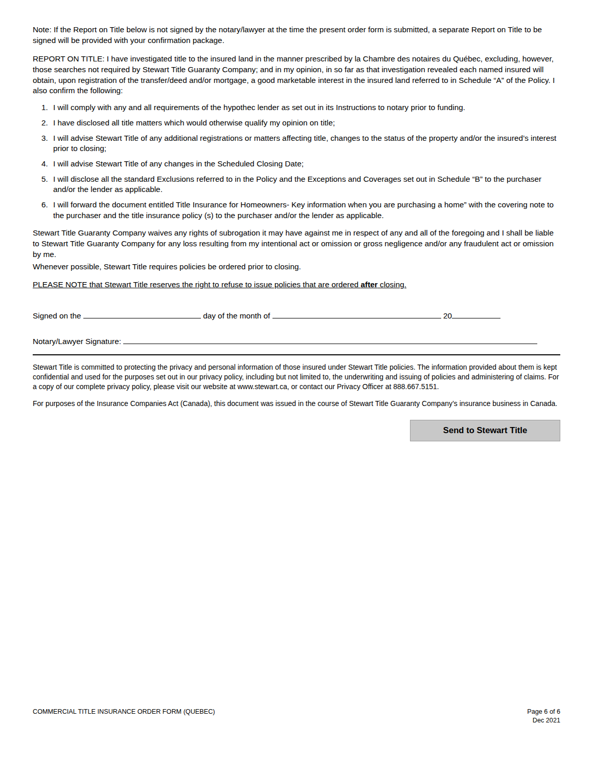Note: If the Report on Title below is not signed by the notary/lawyer at the time the present order form is submitted, a separate Report on Title to be signed will be provided with your confirmation package.
REPORT ON TITLE: I have investigated title to the insured land in the manner prescribed by la Chambre des notaires du Québec, excluding, however, those searches not required by Stewart Title Guaranty Company; and in my opinion, in so far as that investigation revealed each named insured will obtain, upon registration of the transfer/deed and/or mortgage, a good marketable interest in the insured land referred to in Schedule “A” of the Policy. I also confirm the following:
I will comply with any and all requirements of the hypothec lender as set out in its Instructions to notary prior to funding.
I have disclosed all title matters which would otherwise qualify my opinion on title;
I will advise Stewart Title of any additional registrations or matters affecting title, changes to the status of the property and/or the insured’s interest prior to closing;
I will advise Stewart Title of any changes in the Scheduled Closing Date;
I will disclose all the standard Exclusions referred to in the Policy and the Exceptions and Coverages set out in Schedule “B” to the purchaser and/or the lender as applicable.
I will forward the document entitled Title Insurance for Homeowners- Key information when you are purchasing a home” with the covering note to the purchaser and the title insurance policy (s) to the purchaser and/or the lender as applicable.
Stewart Title Guaranty Company waives any rights of subrogation it may have against me in respect of any and all of the foregoing and I shall be liable to Stewart Title Guaranty Company for any loss resulting from my intentional act or omission or gross negligence and/or any fraudulent act or omission by me.
Whenever possible, Stewart Title requires policies be ordered prior to closing.
PLEASE NOTE that Stewart Title reserves the right to refuse to issue policies that are ordered after closing.
Signed on the day of the month of 20
Notary/Lawyer Signature:
Stewart Title is committed to protecting the privacy and personal information of those insured under Stewart Title policies. The information provided about them is kept confidential and used for the purposes set out in our privacy policy, including but not limited to, the underwriting and issuing of policies and administering of claims. For a copy of our complete privacy policy, please visit our website at www.stewart.ca, or contact our Privacy Officer at 888.667.5151.
For purposes of the Insurance Companies Act (Canada), this document was issued in the course of Stewart Title Guaranty Company’s insurance business in Canada.
Send to Stewart Title
COMMERCIAL TITLE INSURANCE ORDER FORM (QUEBEC)
Page 6 of 6
Dec 2021